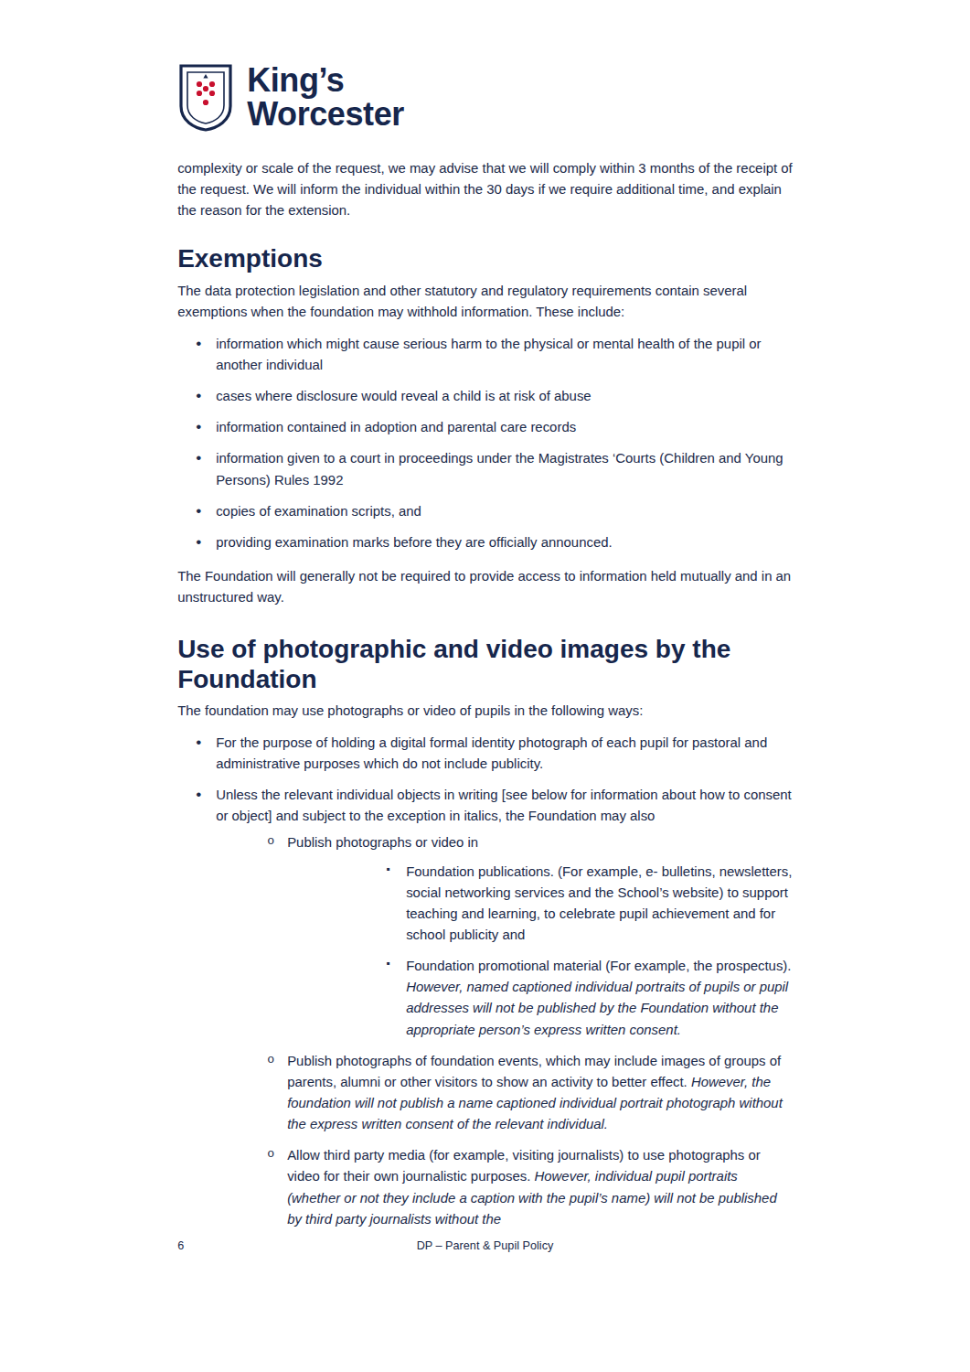King’s
Worcester
complexity or scale of the request, we may advise that we will comply within 3 months of the receipt of the request. We will inform the individual within the 30 days if we require additional time, and explain the reason for the extension.
Exemptions
The data protection legislation and other statutory and regulatory requirements contain several exemptions when the foundation may withhold information. These include:
information which might cause serious harm to the physical or mental health of the pupil or another individual
cases where disclosure would reveal a child is at risk of abuse
information contained in adoption and parental care records
information given to a court in proceedings under the Magistrates ‘Courts (Children and Young Persons) Rules 1992
copies of examination scripts, and
providing examination marks before they are officially announced.
The Foundation will generally not be required to provide access to information held mutually and in an unstructured way.
Use of photographic and video images by the Foundation
The foundation may use photographs or video of pupils in the following ways:
For the purpose of holding a digital formal identity photograph of each pupil for pastoral and administrative purposes which do not include publicity.
Unless the relevant individual objects in writing [see below for information about how to consent or object] and subject to the exception in italics, the Foundation may also
Publish photographs or video in
Foundation publications. (For example, e- bulletins, newsletters, social networking services and the School’s website) to support teaching and learning, to celebrate pupil achievement and for school publicity and
Foundation promotional material (For example, the prospectus). However, named captioned individual portraits of pupils or pupil addresses will not be published by the Foundation without the appropriate person’s express written consent.
Publish photographs of foundation events, which may include images of groups of parents, alumni or other visitors to show an activity to better effect. However, the foundation will not publish a name captioned individual portrait photograph without the express written consent of the relevant individual.
Allow third party media (for example, visiting journalists) to use photographs or video for their own journalistic purposes. However, individual pupil portraits (whether or not they include a caption with the pupil’s name) will not be published by third party journalists without the
6
DP – Parent & Pupil Policy